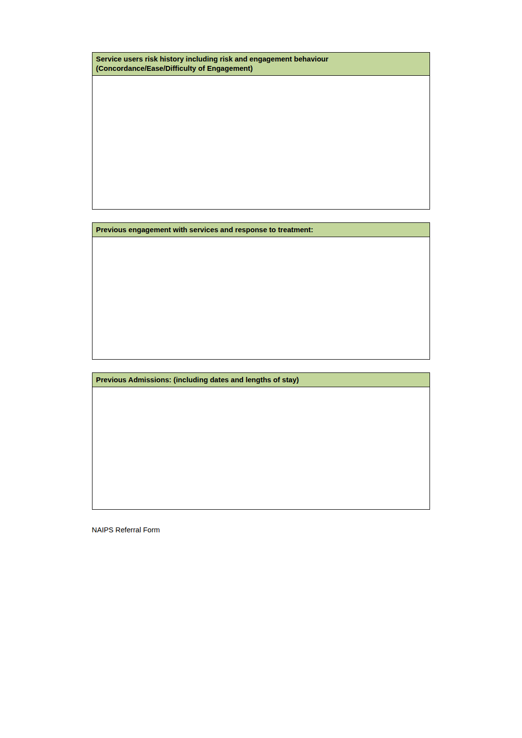Service users risk history including risk and engagement behaviour (Concordance/Ease/Difficulty of Engagement)
Previous engagement with services and response to treatment:
Previous Admissions: (including dates and lengths of stay)
NAIPS Referral Form